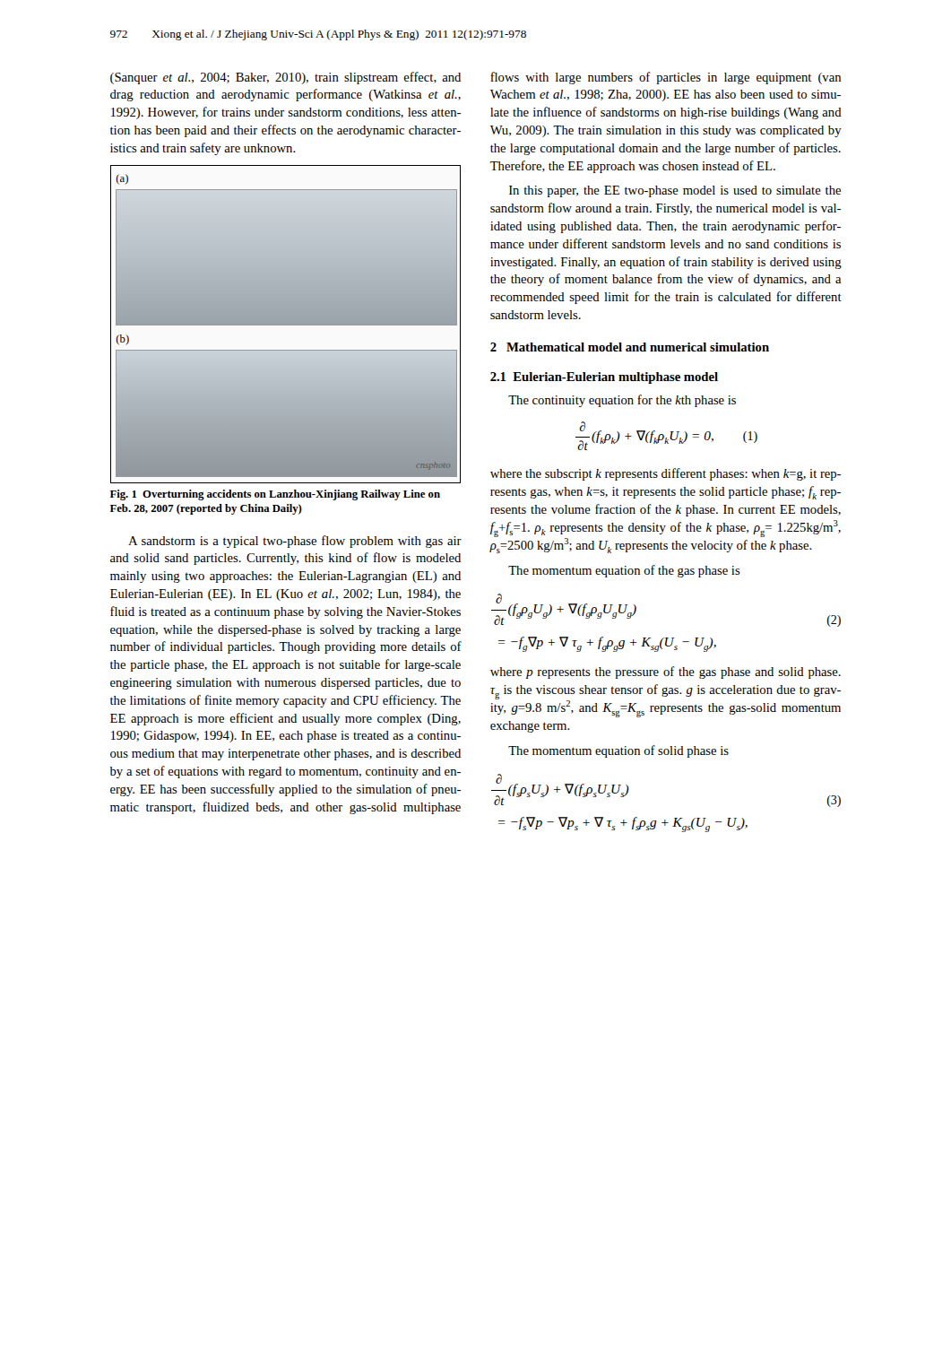972 Xiong et al. / J Zhejiang Univ-Sci A (Appl Phys & Eng) 2011 12(12):971-978
(Sanquer et al., 2004; Baker, 2010), train slipstream effect, and drag reduction and aerodynamic performance (Watkinsa et al., 1992). However, for trains under sandstorm conditions, less attention has been paid and their effects on the aerodynamic characteristics and train safety are unknown.
(a)
(b)
cnsphoto
Fig. 1 Overturning accidents on Lanzhou-Xinjiang Railway Line on Feb. 28, 2007 (reported by China Daily)
A sandstorm is a typical two-phase flow problem with gas air and solid sand particles. Currently, this kind of flow is modeled mainly using two approaches: the Eulerian-Lagrangian (EL) and Eulerian-Eulerian (EE). In EL (Kuo et al., 2002; Lun, 1984), the fluid is treated as a continuum phase by solving the Navier-Stokes equation, while the dispersed-phase is solved by tracking a large number of individual particles. Though providing more details of the particle phase, the EL approach is not suitable for large-scale engineering simulation with numerous dispersed particles, due to the limitations of finite memory capacity and CPU efficiency. The EE approach is more efficient and usually more complex (Ding, 1990; Gidaspow, 1994). In EE, each phase is treated as a continuous medium that may interpenetrate other phases, and is described by a set of equations with regard to momentum, continuity and energy. EE has been successfully applied to the simulation of pneumatic transport, fluidized beds, and other gas-solid multiphase flows with large numbers of particles in large equipment (van Wachem et al., 1998; Zha, 2000). EE has also been used to simulate the influence of sandstorms on high-rise buildings (Wang and Wu, 2009). The train simulation in this study was complicated by the large computational domain and the large number of particles. Therefore, the EE approach was chosen instead of EL.
In this paper, the EE two-phase model is used to simulate the sandstorm flow around a train. Firstly, the numerical model is validated using published data. Then, the train aerodynamic performance under different sandstorm levels and no sand conditions is investigated. Finally, an equation of train stability is derived using the theory of moment balance from the view of dynamics, and a recommended speed limit for the train is calculated for different sandstorm levels.
2 Mathematical model and numerical simulation
2.1 Eulerian-Eulerian multiphase model
The continuity equation for the kth phase is
∂∂t(fkρk) + ∇(fkρkUk) = 0, (1)
where the subscript k represents different phases: when k=g, it represents gas, when k=s, it represents the solid particle phase; fk represents the volume fraction of the k phase. In current EE models, fg+fs=1. ρk represents the density of the k phase, ρg= 1.225kg/m3, ρs=2500 kg/m3; and Uk represents the velocity of the k phase.
The momentum equation of the gas phase is
∂∂t(fgρgUg) + ∇(fgρgUgUg)
= −fg∇p + ∇ τg + fgρgg + Ksg(Us − Ug),
(2)
where p represents the pressure of the gas phase and solid phase. τg is the viscous shear tensor of gas. g is acceleration due to gravity, g=9.8 m/s2, and Ksg=Kgs represents the gas-solid momentum exchange term.
The momentum equation of solid phase is
∂∂t(fsρsUs) + ∇(fsρsUsUs)
= −fs∇p − ∇ps + ∇ τs + fsρsg + Kgs(Ug − Us),
(3)